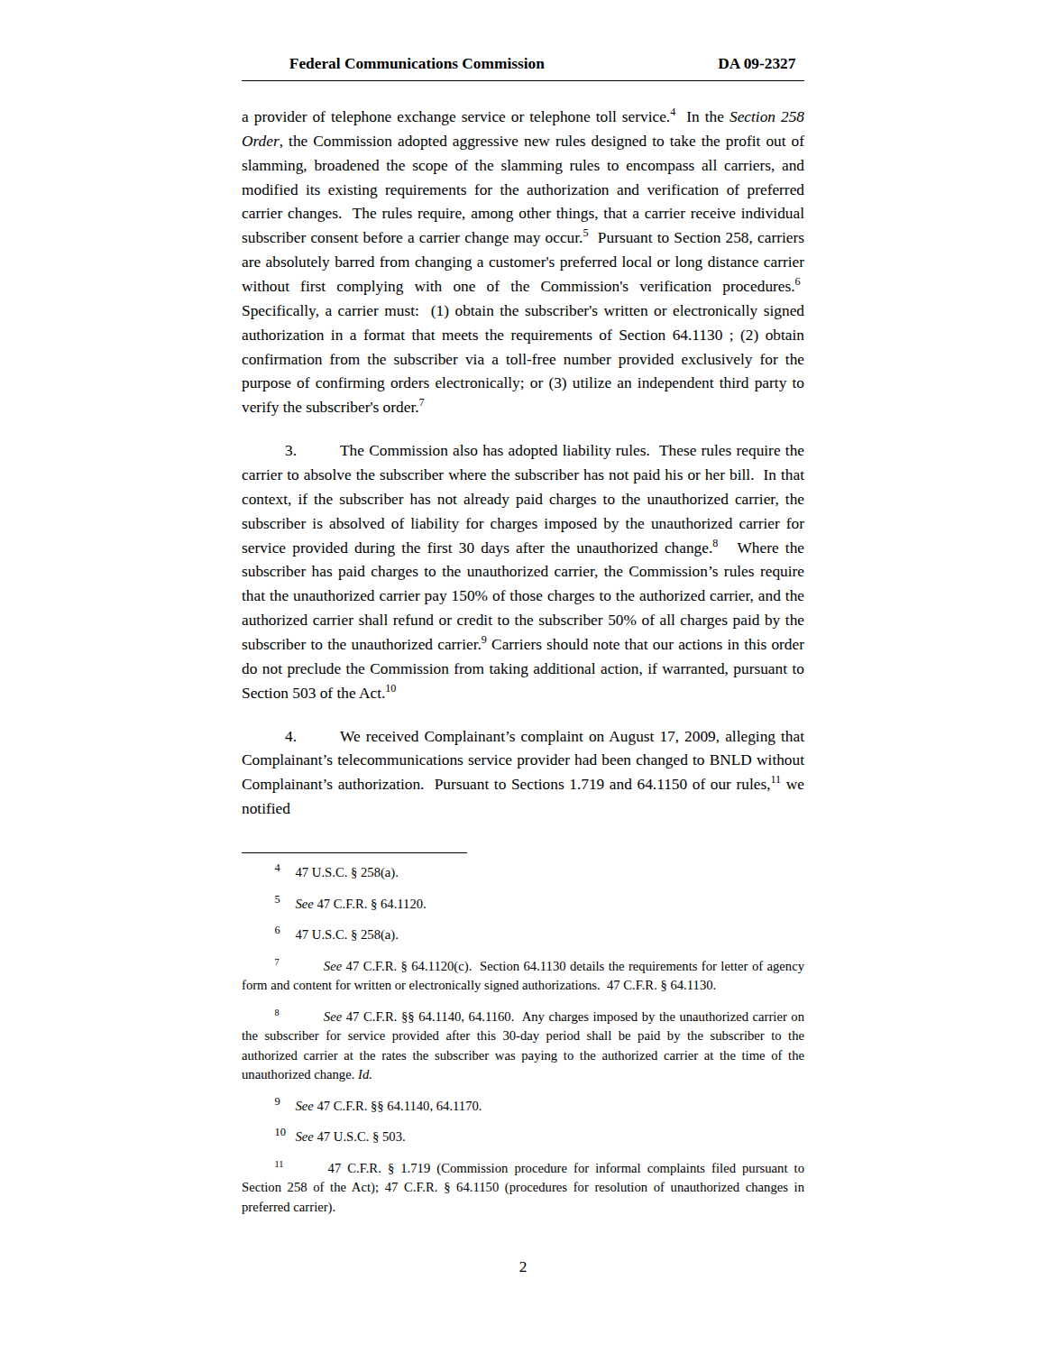Federal Communications Commission
DA 09-2327
a provider of telephone exchange service or telephone toll service.4 In the Section 258 Order, the Commission adopted aggressive new rules designed to take the profit out of slamming, broadened the scope of the slamming rules to encompass all carriers, and modified its existing requirements for the authorization and verification of preferred carrier changes. The rules require, among other things, that a carrier receive individual subscriber consent before a carrier change may occur.5 Pursuant to Section 258, carriers are absolutely barred from changing a customer's preferred local or long distance carrier without first complying with one of the Commission's verification procedures.6 Specifically, a carrier must: (1) obtain the subscriber's written or electronically signed authorization in a format that meets the requirements of Section 64.1130 ; (2) obtain confirmation from the subscriber via a toll-free number provided exclusively for the purpose of confirming orders electronically; or (3) utilize an independent third party to verify the subscriber's order.7
3. The Commission also has adopted liability rules. These rules require the carrier to absolve the subscriber where the subscriber has not paid his or her bill. In that context, if the subscriber has not already paid charges to the unauthorized carrier, the subscriber is absolved of liability for charges imposed by the unauthorized carrier for service provided during the first 30 days after the unauthorized change.8 Where the subscriber has paid charges to the unauthorized carrier, the Commission’s rules require that the unauthorized carrier pay 150% of those charges to the authorized carrier, and the authorized carrier shall refund or credit to the subscriber 50% of all charges paid by the subscriber to the unauthorized carrier.9 Carriers should note that our actions in this order do not preclude the Commission from taking additional action, if warranted, pursuant to Section 503 of the Act.10
4. We received Complainant’s complaint on August 17, 2009, alleging that Complainant’s telecommunications service provider had been changed to BNLD without Complainant’s authorization. Pursuant to Sections 1.719 and 64.1150 of our rules,11 we notified
4
47 U.S.C. § 258(a).
5
See 47 C.F.R. § 64.1120.
6
47 U.S.C. § 258(a).
7 See 47 C.F.R. § 64.1120(c). Section 64.1130 details the requirements for letter of agency form and content for written or electronically signed authorizations. 47 C.F.R. § 64.1130.
8 See 47 C.F.R. §§ 64.1140, 64.1160. Any charges imposed by the unauthorized carrier on the subscriber for service provided after this 30-day period shall be paid by the subscriber to the authorized carrier at the rates the subscriber was paying to the authorized carrier at the time of the unauthorized change. Id.
9
See 47 C.F.R. §§ 64.1140, 64.1170.
10
See 47 U.S.C. § 503.
11 47 C.F.R. § 1.719 (Commission procedure for informal complaints filed pursuant to Section 258 of the Act); 47 C.F.R. § 64.1150 (procedures for resolution of unauthorized changes in preferred carrier).
2